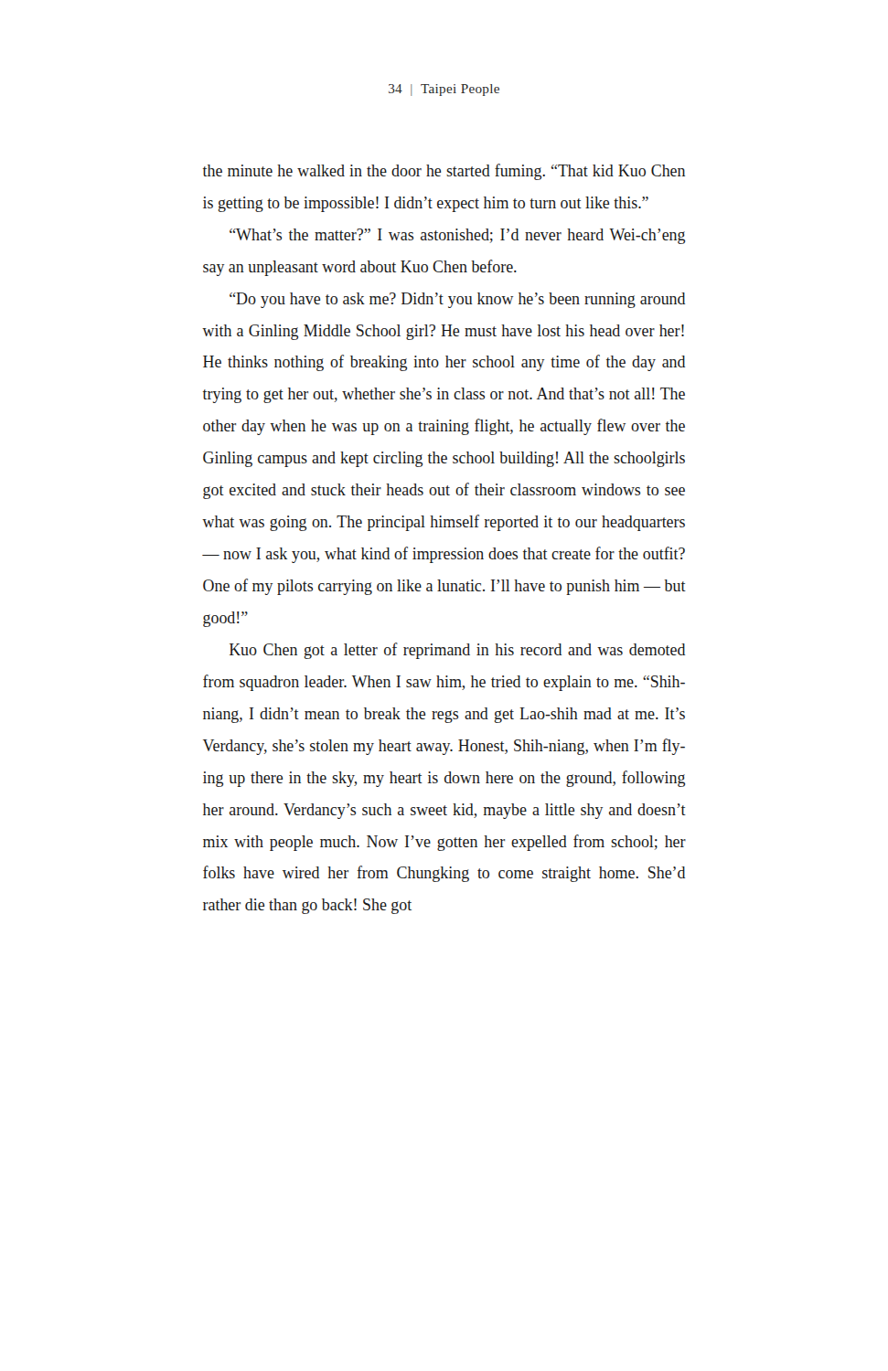34|Taipei People
the minute he walked in the door he started fuming. “That kid Kuo Chen is getting to be impossible! I didn’t expect him to turn out like this.”
“What’s the matter?” I was astonished; I’d never heard Wei-ch’eng say an unpleasant word about Kuo Chen before.
“Do you have to ask me? Didn’t you know he’s been running around with a Ginling Middle School girl? He must have lost his head over her! He thinks nothing of breaking into her school any time of the day and trying to get her out, whether she’s in class or not. And that’s not all! The other day when he was up on a training flight, he actually flew over the Ginling campus and kept circling the school building! All the schoolgirls got excited and stuck their heads out of their classroom windows to see what was going on. The principal himself reported it to our headquarters — now I ask you, what kind of impression does that create for the outfit? One of my pilots carrying on like a lunatic. I’ll have to punish him — but good!”
Kuo Chen got a letter of reprimand in his record and was demoted from squadron leader. When I saw him, he tried to explain to me. “Shih-niang, I didn’t mean to break the regs and get Lao-shih mad at me. It’s Verdancy, she’s stolen my heart away. Honest, Shih-niang, when I’m flying up there in the sky, my heart is down here on the ground, following her around. Verdancy’s such a sweet kid, maybe a little shy and doesn’t mix with people much. Now I’ve gotten her expelled from school; her folks have wired her from Chungking to come straight home. She’d rather die than go back! She got